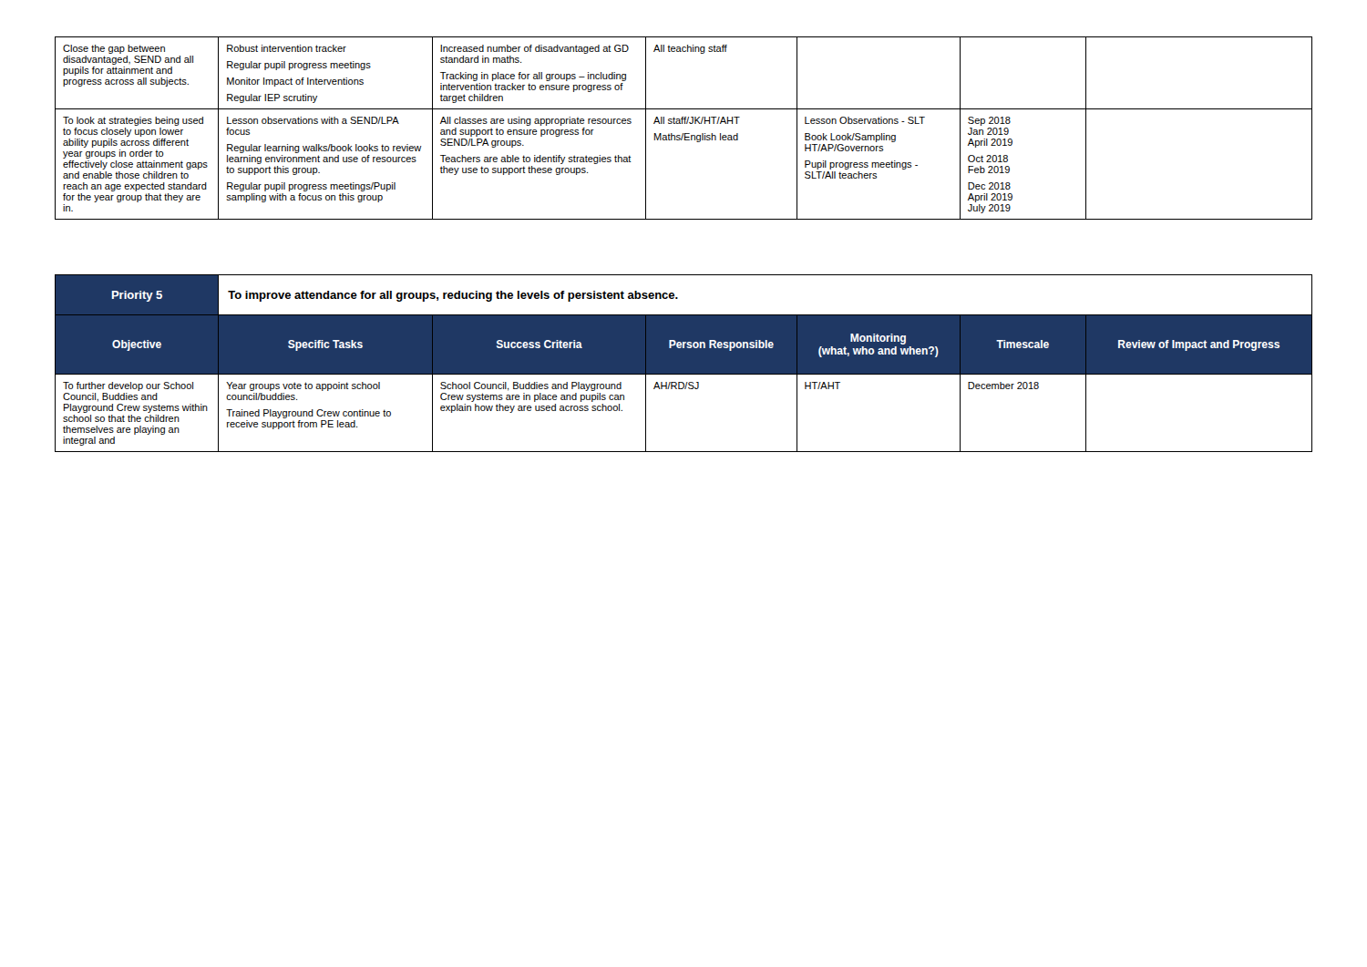| Close the gap between disadvantaged, SEND and all pupils for attainment and progress across all subjects. | Robust intervention tracker Regular pupil progress meetings Monitor Impact of Interventions Regular IEP scrutiny | Increased number of disadvantaged at GD standard in maths. Tracking in place for all groups – including intervention tracker to ensure progress of target children | All teaching staff | | | |
| To look at strategies being used to focus closely upon lower ability pupils across different year groups in order to effectively close attainment gaps and enable those children to reach an age expected standard for the year group that they are in. | Lesson observations with a SEND/LPA focus Regular learning walks/book looks to review learning environment and use of resources to support this group. Regular pupil progress meetings/Pupil sampling with a focus on this group | All classes are using appropriate resources and support to ensure progress for SEND/LPA groups. Teachers are able to identify strategies that they use to support these groups. | All staff/JK/HT/AHT Maths/English lead | Lesson Observations - SLT Book Look/Sampling HT/AP/Governors Pupil progress meetings - SLT/All teachers | Sep 2018 Jan 2019 April 2019 Oct 2018 Feb 2019 Dec 2018 April 2019 July 2019 | |
| Priority 5 | To improve attendance for all groups, reducing the levels of persistent absence. |
| Objective | Specific Tasks | Success Criteria | Person Responsible | Monitoring (what, who and when?) | Timescale | Review of Impact and Progress |
| To further develop our School Council, Buddies and Playground Crew systems within school so that the children themselves are playing an integral and | Year groups vote to appoint school council/buddies. Trained Playground Crew continue to receive support from PE lead. | School Council, Buddies and Playground Crew systems are in place and pupils can explain how they are used across school. | AH/RD/SJ | HT/AHT | December 2018 | |